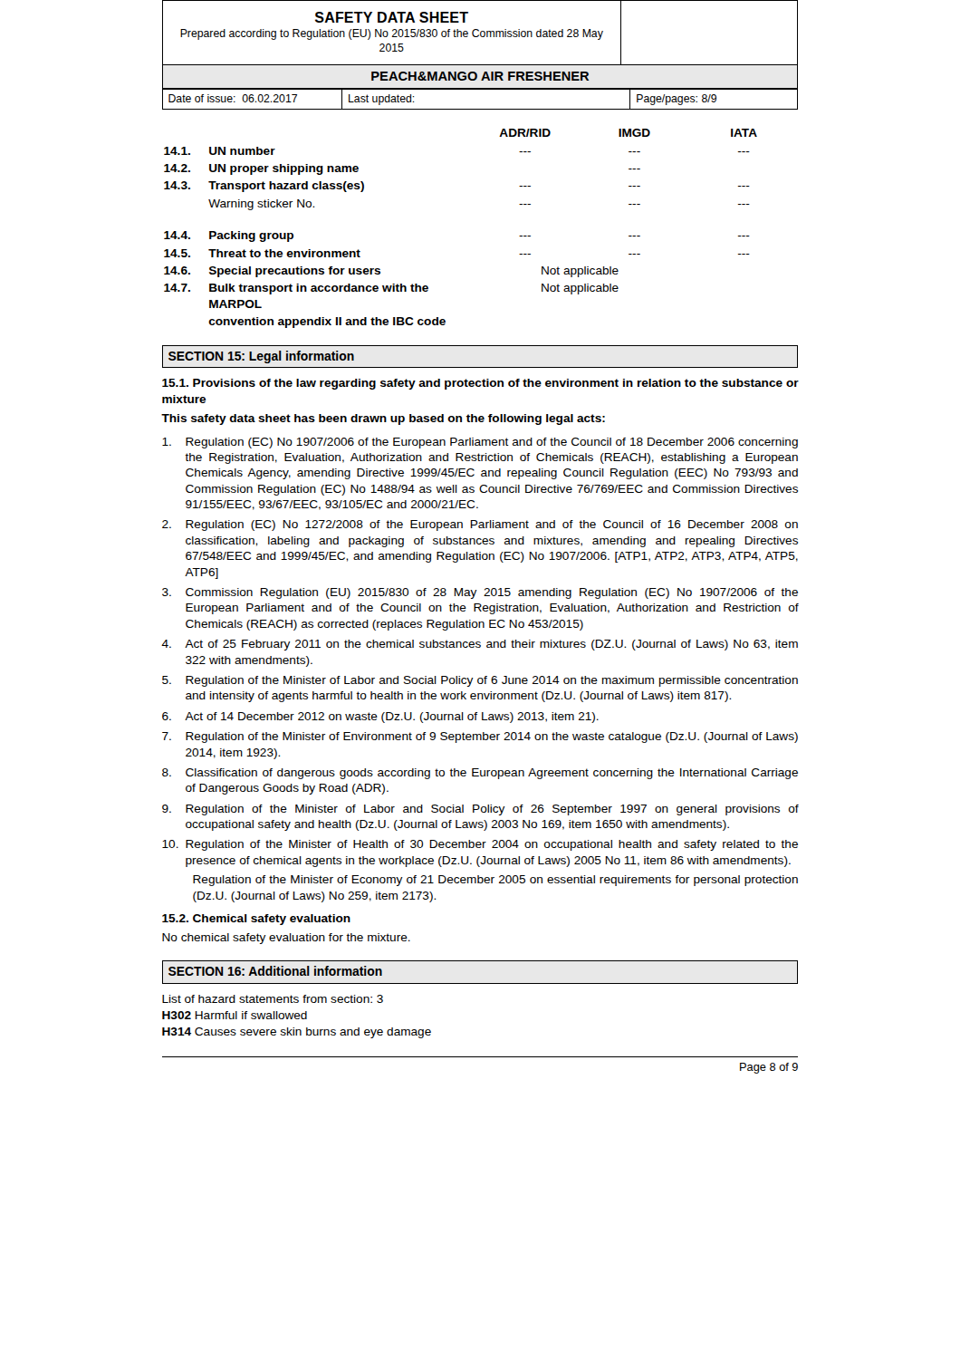| SAFETY DATA SHEET Prepared according to Regulation (EU) No 2015/830 of the Commission dated 28 May 2015 | |
| PEACH&MANGO AIR FRESHENER |
| Date of issue: 06.02.2017 | Last updated: | Page/pages: 8/9 |
| | | ADR/RID | IMGD | IATA |
| 14.1. | UN number | --- | --- | --- |
| 14.2. | UN proper shipping name | | --- | |
| 14.3. | Transport hazard class(es) | --- | --- | --- |
| | Warning sticker No. | --- | --- | --- |
| 14.4. | Packing group | --- | --- | --- |
| 14.5. | Threat to the environment | --- | --- | --- |
| 14.6. | Special precautions for users | Not applicable | |
| 14.7. | Bulk transport in accordance with the MARPOL | Not applicable | |
| | convention appendix II and the IBC code | | | |
SECTION 15: Legal information
15.1. Provisions of the law regarding safety and protection of the environment in relation to the substance or mixture
This safety data sheet has been drawn up based on the following legal acts:
Regulation (EC) No 1907/2006 of the European Parliament and of the Council of 18 December 2006 concerning the Registration, Evaluation, Authorization and Restriction of Chemicals (REACH), establishing a European Chemicals Agency, amending Directive 1999/45/EC and repealing Council Regulation (EEC) No 793/93 and Commission Regulation (EC) No 1488/94 as well as Council Directive 76/769/EEC and Commission Directives 91/155/EEC, 93/67/EEC, 93/105/EC and 2000/21/EC.
Regulation (EC) No 1272/2008 of the European Parliament and of the Council of 16 December 2008 on classification, labeling and packaging of substances and mixtures, amending and repealing Directives 67/548/EEC and 1999/45/EC, and amending Regulation (EC) No 1907/2006. [ATP1, ATP2, ATP3, ATP4, ATP5, ATP6]
Commission Regulation (EU) 2015/830 of 28 May 2015 amending Regulation (EC) No 1907/2006 of the European Parliament and of the Council on the Registration, Evaluation, Authorization and Restriction of Chemicals (REACH) as corrected (replaces Regulation EC No 453/2015)
Act of 25 February 2011 on the chemical substances and their mixtures (DZ.U. (Journal of Laws) No 63, item 322 with amendments).
Regulation of the Minister of Labor and Social Policy of 6 June 2014 on the maximum permissible concentration and intensity of agents harmful to health in the work environment (Dz.U. (Journal of Laws) item 817).
Act of 14 December 2012 on waste (Dz.U. (Journal of Laws) 2013, item 21).
Regulation of the Minister of Environment of 9 September 2014 on the waste catalogue (Dz.U. (Journal of Laws) 2014, item 1923).
Classification of dangerous goods according to the European Agreement concerning the International Carriage of Dangerous Goods by Road (ADR).
Regulation of the Minister of Labor and Social Policy of 26 September 1997 on general provisions of occupational safety and health (Dz.U. (Journal of Laws) 2003 No 169, item 1650 with amendments).
Regulation of the Minister of Health of 30 December 2004 on occupational health and safety related to the presence of chemical agents in the workplace (Dz.U. (Journal of Laws) 2005 No 11, item 86 with amendments).
Regulation of the Minister of Economy of 21 December 2005 on essential requirements for personal protection (Dz.U. (Journal of Laws) No 259, item 2173).
15.2. Chemical safety evaluation
No chemical safety evaluation for the mixture.
SECTION 16: Additional information
List of hazard statements from section: 3
H302 Harmful if swallowed
H314 Causes severe skin burns and eye damage
Page 8 of 9